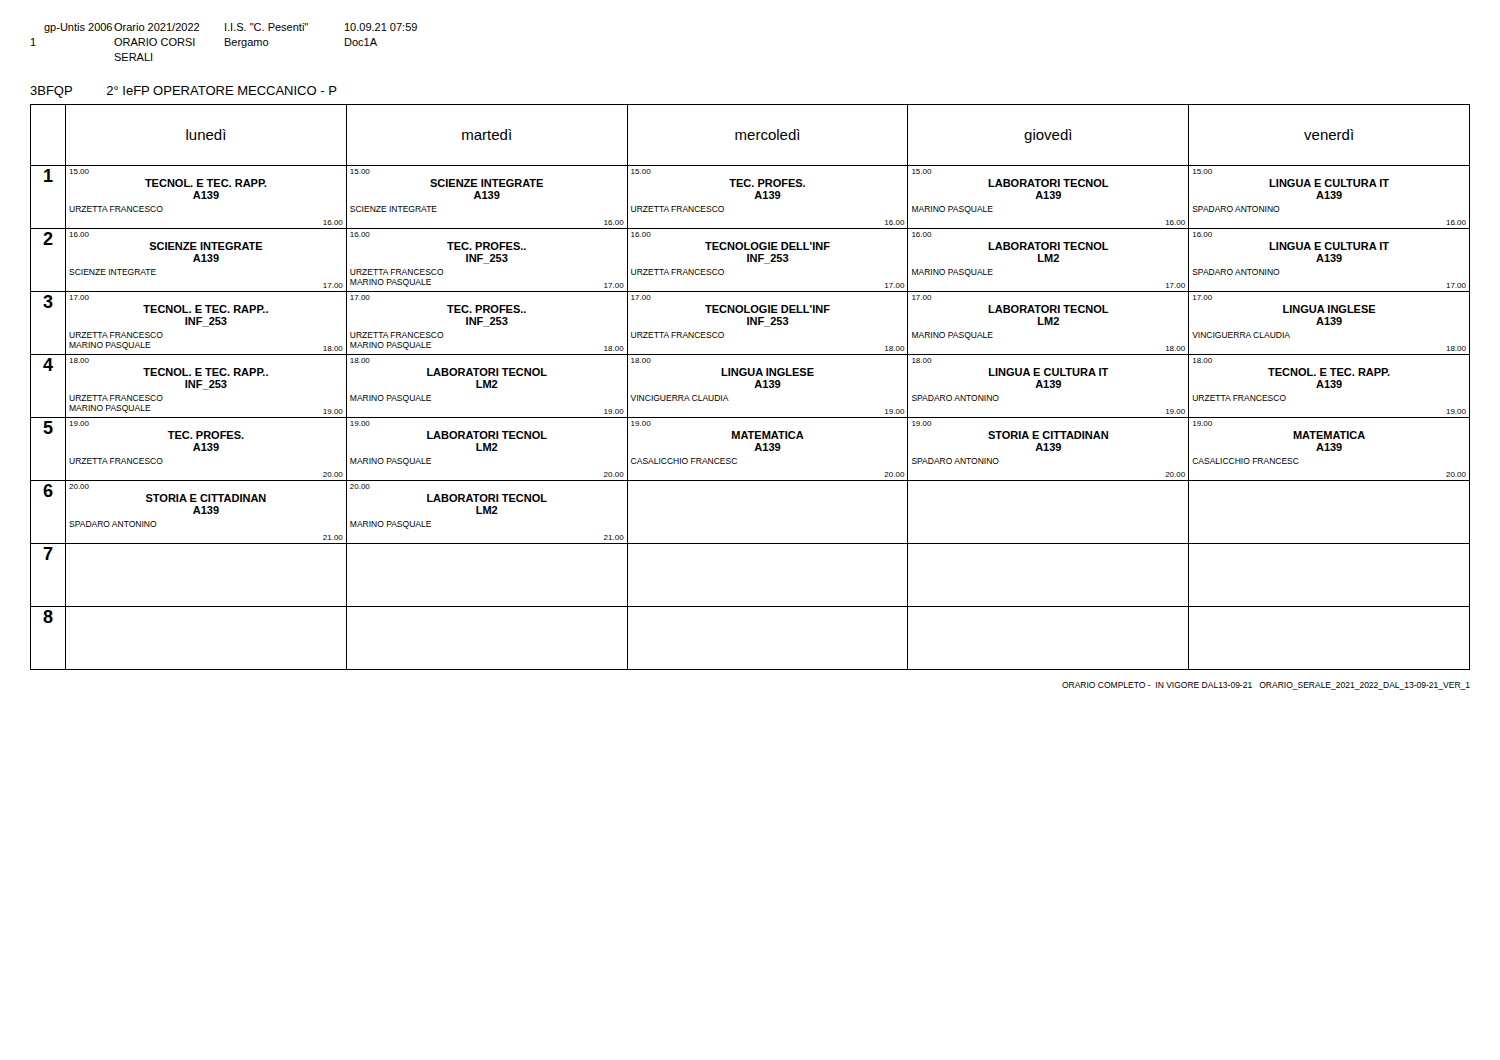gp-Untis 2006
Orario 2021/2022
I.I.S. "C. Pesenti"
10.09.21 07:59
1
ORARIO CORSI SERALI
Bergamo
Doc1A
3BFQP 2° IeFP OPERATORE MECCANICO - P
| | lunedì | martedì | mercoledì | giovedì | venerdì |
| --- | --- | --- | --- | --- | --- |
| 1 | 15.00 TECNOL. E TEC. RAPP. A139 URZETTA FRANCESCO 16.00 | 15.00 SCIENZE INTEGRATE A139 SCIENZE INTEGRATE 16.00 | 15.00 TEC. PROFES. A139 URZETTA FRANCESCO 16.00 | 15.00 LABORATORI TECNOL A139 MARINO PASQUALE 16.00 | 15.00 LINGUA E CULTURA IT A139 SPADARO ANTONINO 16.00 |
| 2 | 16.00 SCIENZE INTEGRATE A139 SCIENZE INTEGRATE 17.00 | 16.00 TEC. PROFES.. INF_253 URZETTA FRANCESCO MARINO PASQUALE 17.00 | 16.00 TECNOLOGIE DELL'INF INF_253 URZETTA FRANCESCO 17.00 | 16.00 LABORATORI TECNOL LM2 MARINO PASQUALE 17.00 | 16.00 LINGUA E CULTURA IT A139 SPADARO ANTONINO 17.00 |
| 3 | 17.00 TECNOL. E TEC. RAPP.. INF_253 URZETTA FRANCESCO MARINO PASQUALE 18.00 | 17.00 TEC. PROFES.. INF_253 URZETTA FRANCESCO MARINO PASQUALE 18.00 | 17.00 TECNOLOGIE DELL'INF INF_253 URZETTA FRANCESCO 18.00 | 17.00 LABORATORI TECNOL LM2 MARINO PASQUALE 18.00 | 17.00 LINGUA INGLESE A139 VINCIGUERRA CLAUDIA 18.00 |
| 4 | 18.00 TECNOL. E TEC. RAPP.. INF_253 URZETTA FRANCESCO MARINO PASQUALE 19.00 | 18.00 LABORATORI TECNOL LM2 MARINO PASQUALE 19.00 | 18.00 LINGUA INGLESE A139 VINCIGUERRA CLAUDIA 19.00 | 18.00 LINGUA E CULTURA IT A139 SPADARO ANTONINO 19.00 | 18.00 TECNOL. E TEC. RAPP. A139 URZETTA FRANCESCO 19.00 |
| 5 | 19.00 TEC. PROFES. A139 URZETTA FRANCESCO 20.00 | 19.00 LABORATORI TECNOL LM2 MARINO PASQUALE 20.00 | 19.00 MATEMATICA A139 CASALICCHIO FRANCESC 20.00 | 19.00 STORIA E CITTADINAN A139 SPADARO ANTONINO 20.00 | 19.00 MATEMATICA A139 CASALICCHIO FRANCESC 20.00 |
| 6 | 20.00 STORIA E CITTADINAN A139 SPADARO ANTONINO 21.00 | 20.00 LABORATORI TECNOL LM2 MARINO PASQUALE 21.00 | | | |
| 7 | | | | | |
| 8 | | | | | |
ORARIO COMPLETO - IN VIGORE DAL13-09-21 ORARIO_SERALE_2021_2022_DAL_13-09-21_VER_1